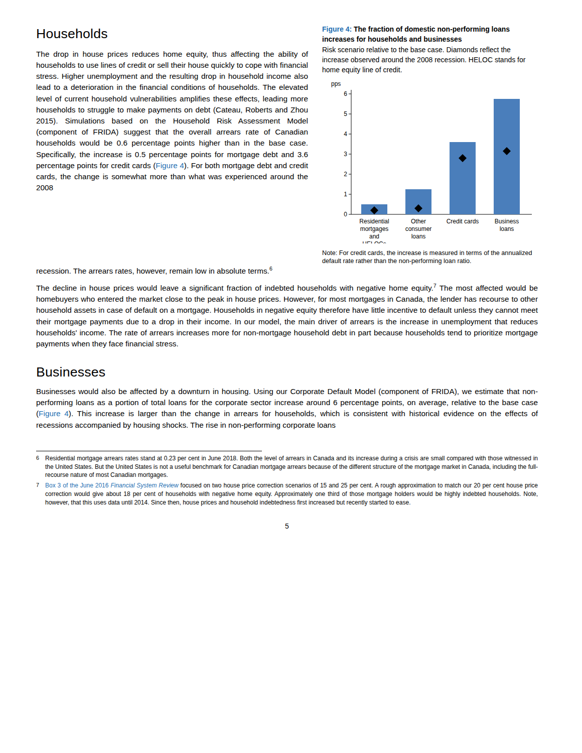Households
The drop in house prices reduces home equity, thus affecting the ability of households to use lines of credit or sell their house quickly to cope with financial stress. Higher unemployment and the resulting drop in household income also lead to a deterioration in the financial conditions of households. The elevated level of current household vulnerabilities amplifies these effects, leading more households to struggle to make payments on debt (Cateau, Roberts and Zhou 2015). Simulations based on the Household Risk Assessment Model (component of FRIDA) suggest that the overall arrears rate of Canadian households would be 0.6 percentage points higher than in the base case. Specifically, the increase is 0.5 percentage points for mortgage debt and 3.6 percentage points for credit cards (Figure 4). For both mortgage debt and credit cards, the change is somewhat more than what was experienced around the 2008
Figure 4: The fraction of domestic non-performing loans increases for households and businesses
Risk scenario relative to the base case. Diamonds reflect the increase observed around the 2008 recession. HELOC stands for home equity line of credit.
pps 0 1 2 3 4 5 6 Residential mortgages and HELOCs Other consumer loans Credit cards Business loans
Note: For credit cards, the increase is measured in terms of the annualized default rate rather than the non-performing loan ratio.
recession. The arrears rates, however, remain low in absolute terms.6
The decline in house prices would leave a significant fraction of indebted households with negative home equity.7 The most affected would be homebuyers who entered the market close to the peak in house prices. However, for most mortgages in Canada, the lender has recourse to other household assets in case of default on a mortgage. Households in negative equity therefore have little incentive to default unless they cannot meet their mortgage payments due to a drop in their income. In our model, the main driver of arrears is the increase in unemployment that reduces households' income. The rate of arrears increases more for non-mortgage household debt in part because households tend to prioritize mortgage payments when they face financial stress.
Businesses
Businesses would also be affected by a downturn in housing. Using our Corporate Default Model (component of FRIDA), we estimate that non-performing loans as a portion of total loans for the corporate sector increase around 6 percentage points, on average, relative to the base case (Figure 4). This increase is larger than the change in arrears for households, which is consistent with historical evidence on the effects of recessions accompanied by housing shocks. The rise in non-performing corporate loans
6 Residential mortgage arrears rates stand at 0.23 per cent in June 2018. Both the level of arrears in Canada and its increase during a crisis are small compared with those witnessed in the United States. But the United States is not a useful benchmark for Canadian mortgage arrears because of the different structure of the mortgage market in Canada, including the full-recourse nature of most Canadian mortgages.
7 Box 3 of the June 2016 Financial System Review focused on two house price correction scenarios of 15 and 25 per cent. A rough approximation to match our 20 per cent house price correction would give about 18 per cent of households with negative home equity. Approximately one third of those mortgage holders would be highly indebted households. Note, however, that this uses data until 2014. Since then, house prices and household indebtedness first increased but recently started to ease.
5